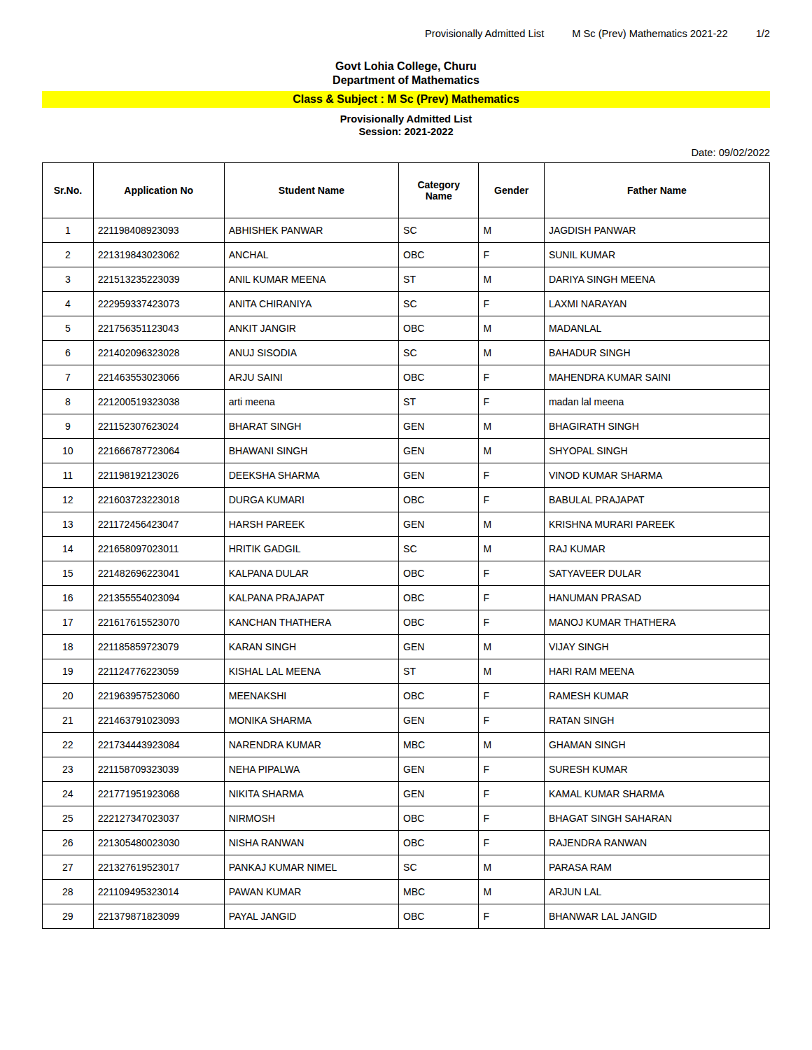Provisionally Admitted ListM Sc (Prev) Mathematics 2021-221/2
Govt Lohia College, Churu
Department of Mathematics
Class & Subject : M Sc (Prev) Mathematics
Provisionally Admitted List
Session: 2021-2022
Date: 09/02/2022
| Sr.No. | Application No | Student Name | Category Name | Gender | Father Name |
| --- | --- | --- | --- | --- | --- |
| 1 | 221198408923093 | ABHISHEK PANWAR | SC | M | JAGDISH PANWAR |
| 2 | 221319843023062 | ANCHAL | OBC | F | SUNIL KUMAR |
| 3 | 221513235223039 | ANIL KUMAR MEENA | ST | M | DARIYA SINGH MEENA |
| 4 | 222959337423073 | ANITA CHIRANIYA | SC | F | LAXMI NARAYAN |
| 5 | 221756351123043 | ANKIT JANGIR | OBC | M | MADANLAL |
| 6 | 221402096323028 | ANUJ SISODIA | SC | M | BAHADUR SINGH |
| 7 | 221463553023066 | ARJU SAINI | OBC | F | MAHENDRA KUMAR SAINI |
| 8 | 221200519323038 | arti meena | ST | F | madan lal meena |
| 9 | 221152307623024 | BHARAT SINGH | GEN | M | BHAGIRATH SINGH |
| 10 | 221666787723064 | BHAWANI SINGH | GEN | M | SHYOPAL SINGH |
| 11 | 221198192123026 | DEEKSHA SHARMA | GEN | F | VINOD KUMAR SHARMA |
| 12 | 221603723223018 | DURGA KUMARI | OBC | F | BABULAL PRAJAPAT |
| 13 | 221172456423047 | HARSH PAREEK | GEN | M | KRISHNA MURARI PAREEK |
| 14 | 221658097023011 | HRITIK GADGIL | SC | M | RAJ KUMAR |
| 15 | 221482696223041 | KALPANA DULAR | OBC | F | SATYAVEER DULAR |
| 16 | 221355554023094 | KALPANA PRAJAPAT | OBC | F | HANUMAN PRASAD |
| 17 | 221617615523070 | KANCHAN THATHERA | OBC | F | MANOJ KUMAR THATHERA |
| 18 | 221185859723079 | KARAN SINGH | GEN | M | VIJAY SINGH |
| 19 | 221124776223059 | KISHAL LAL MEENA | ST | M | HARI RAM MEENA |
| 20 | 221963957523060 | MEENAKSHI | OBC | F | RAMESH KUMAR |
| 21 | 221463791023093 | MONIKA SHARMA | GEN | F | RATAN SINGH |
| 22 | 221734443923084 | NARENDRA KUMAR | MBC | M | GHAMAN SINGH |
| 23 | 221158709323039 | NEHA PIPALWA | GEN | F | SURESH KUMAR |
| 24 | 221771951923068 | NIKITA SHARMA | GEN | F | KAMAL KUMAR SHARMA |
| 25 | 222127347023037 | NIRMOSH | OBC | F | BHAGAT SINGH SAHARAN |
| 26 | 221305480023030 | NISHA RANWAN | OBC | F | RAJENDRA RANWAN |
| 27 | 221327619523017 | PANKAJ KUMAR NIMEL | SC | M | PARASA RAM |
| 28 | 221109495323014 | PAWAN KUMAR | MBC | M | ARJUN LAL |
| 29 | 221379871823099 | PAYAL JANGID | OBC | F | BHANWAR LAL JANGID |